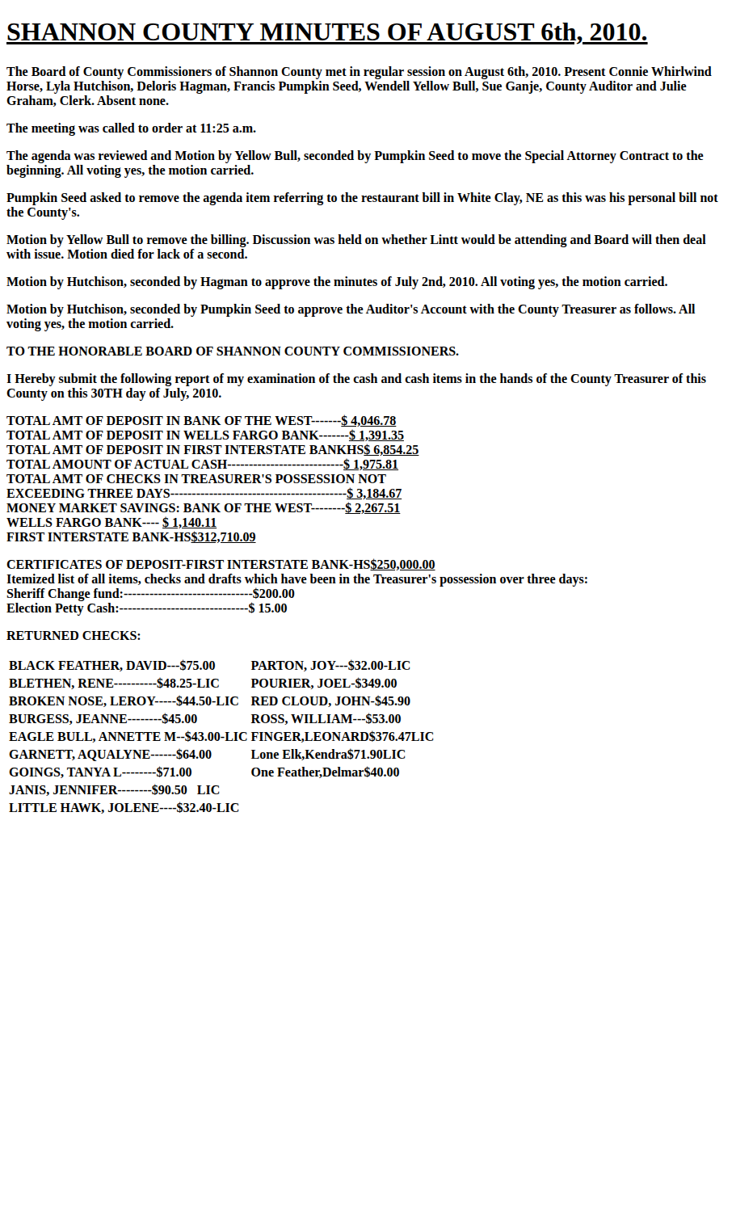SHANNON COUNTY MINUTES OF AUGUST 6th, 2010.
The Board of County Commissioners of Shannon County met in regular session on August 6th, 2010. Present Connie Whirlwind Horse, Lyla Hutchison, Deloris Hagman, Francis Pumpkin Seed, Wendell Yellow Bull, Sue Ganje, County Auditor and Julie Graham, Clerk. Absent none.
The meeting was called to order at 11:25 a.m.
The agenda was reviewed and Motion by Yellow Bull, seconded by Pumpkin Seed to move the Special Attorney Contract to the beginning. All voting yes, the motion carried.
Pumpkin Seed asked to remove the agenda item referring to the restaurant bill in White Clay, NE as this was his personal bill not the County's.
Motion by Yellow Bull to remove the billing. Discussion was held on whether Lintt would be attending and Board will then deal with issue. Motion died for lack of a second.
Motion by Hutchison, seconded by Hagman to approve the minutes of July 2nd, 2010. All voting yes, the motion carried.
Motion by Hutchison, seconded by Pumpkin Seed to approve the Auditor's Account with the County Treasurer as follows. All voting yes, the motion carried.
TO THE HONORABLE BOARD OF SHANNON COUNTY COMMISSIONERS.
I Hereby submit the following report of my examination of the cash and cash items in the hands of the County Treasurer of this County on this 30TH day of July, 2010.
TOTAL AMT OF DEPOSIT IN BANK OF THE WEST-------$ 4,046.78
TOTAL AMT OF DEPOSIT IN WELLS FARGO BANK-------$ 1,391.35
TOTAL AMT OF DEPOSIT IN FIRST INTERSTATE BANKHS$ 6,854.25
TOTAL AMOUNT OF ACTUAL CASH---------------------------$ 1,975.81
TOTAL AMT OF CHECKS IN TREASURER'S POSSESSION NOT
EXCEEDING THREE DAYS-----------------------------------------$ 3,184.67
MONEY MARKET SAVINGS: BANK OF THE WEST--------$ 2,267.51
WELLS FARGO BANK---- $ 1,140.11
FIRST INTERSTATE BANK-HS$312,710.09
CERTIFICATES OF DEPOSIT-FIRST INTERSTATE BANK-HS$250,000.00
Itemized list of all items, checks and drafts which have been in the Treasurer's possession over three days:
Sheriff Change fund:------------------------------$200.00
Election Petty Cash:------------------------------$ 15.00
RETURNED CHECKS:
| BLACK FEATHER, DAVID---$75.00 | PARTON, JOY---$32.00-LIC |
| BLETHEN, RENE----------$48.25-LIC | POURIER, JOEL-$349.00 |
| BROKEN NOSE, LEROY-----$44.50-LIC | RED CLOUD, JOHN-$45.90 |
| BURGESS, JEANNE--------$45.00 | ROSS, WILLIAM---$53.00 |
| EAGLE BULL, ANNETTE M--$43.00-LIC | FINGER,LEONARD$376.47LIC |
| GARNETT, AQUALYNE------$64.00 | Lone Elk,Kendra$71.90LIC |
| GOINGS, TANYA L--------$71.00 | One Feather,Delmar$40.00 |
| JANIS, JENNIFER--------$90.50 LIC | |
| LITTLE HAWK, JOLENE----$32.40-LIC | |